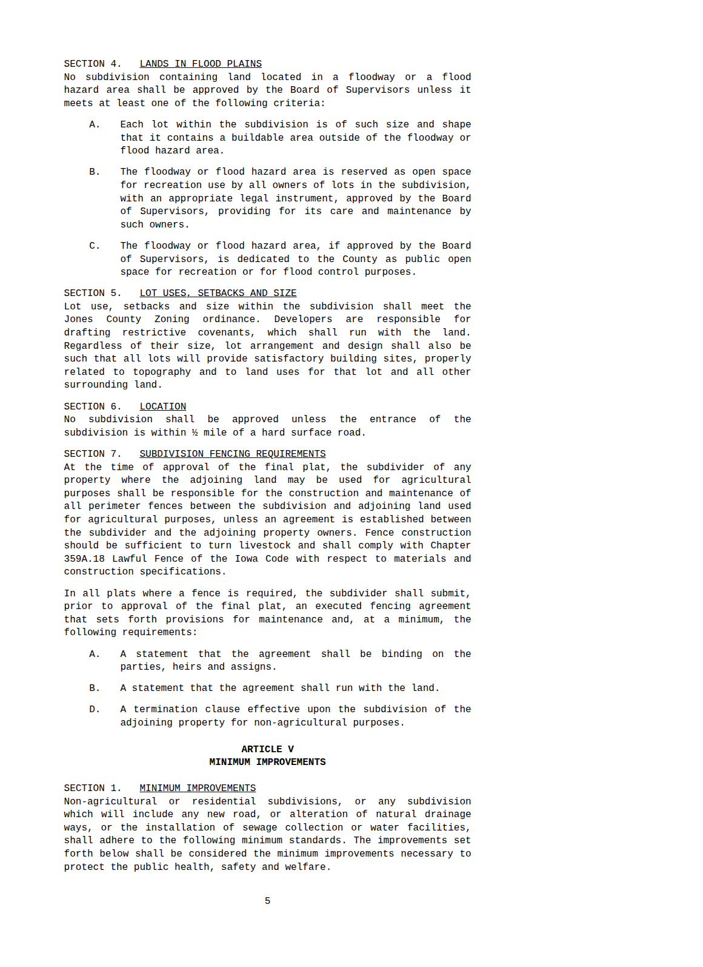SECTION 4. LANDS IN FLOOD PLAINS
No subdivision containing land located in a floodway or a flood hazard area shall be approved by the Board of Supervisors unless it meets at least one of the following criteria:
A. Each lot within the subdivision is of such size and shape that it contains a buildable area outside of the floodway or flood hazard area.
B. The floodway or flood hazard area is reserved as open space for recreation use by all owners of lots in the subdivision, with an appropriate legal instrument, approved by the Board of Supervisors, providing for its care and maintenance by such owners.
C. The floodway or flood hazard area, if approved by the Board of Supervisors, is dedicated to the County as public open space for recreation or for flood control purposes.
SECTION 5. LOT USES, SETBACKS AND SIZE
Lot use, setbacks and size within the subdivision shall meet the Jones County Zoning ordinance. Developers are responsible for drafting restrictive covenants, which shall run with the land. Regardless of their size, lot arrangement and design shall also be such that all lots will provide satisfactory building sites, properly related to topography and to land uses for that lot and all other surrounding land.
SECTION 6. LOCATION
No subdivision shall be approved unless the entrance of the subdivision is within ½ mile of a hard surface road.
SECTION 7. SUBDIVISION FENCING REQUIREMENTS
At the time of approval of the final plat, the subdivider of any property where the adjoining land may be used for agricultural purposes shall be responsible for the construction and maintenance of all perimeter fences between the subdivision and adjoining land used for agricultural purposes, unless an agreement is established between the subdivider and the adjoining property owners. Fence construction should be sufficient to turn livestock and shall comply with Chapter 359A.18 Lawful Fence of the Iowa Code with respect to materials and construction specifications.
In all plats where a fence is required, the subdivider shall submit, prior to approval of the final plat, an executed fencing agreement that sets forth provisions for maintenance and, at a minimum, the following requirements:
A. A statement that the agreement shall be binding on the parties, heirs and assigns.
B. A statement that the agreement shall run with the land.
D. A termination clause effective upon the subdivision of the adjoining property for non-agricultural purposes.
ARTICLE VMINIMUM IMPROVEMENTS
SECTION 1. MINIMUM IMPROVEMENTS
Non-agricultural or residential subdivisions, or any subdivision which will include any new road, or alteration of natural drainage ways, or the installation of sewage collection or water facilities, shall adhere to the following minimum standards. The improvements set forth below shall be considered the minimum improvements necessary to protect the public health, safety and welfare.
5